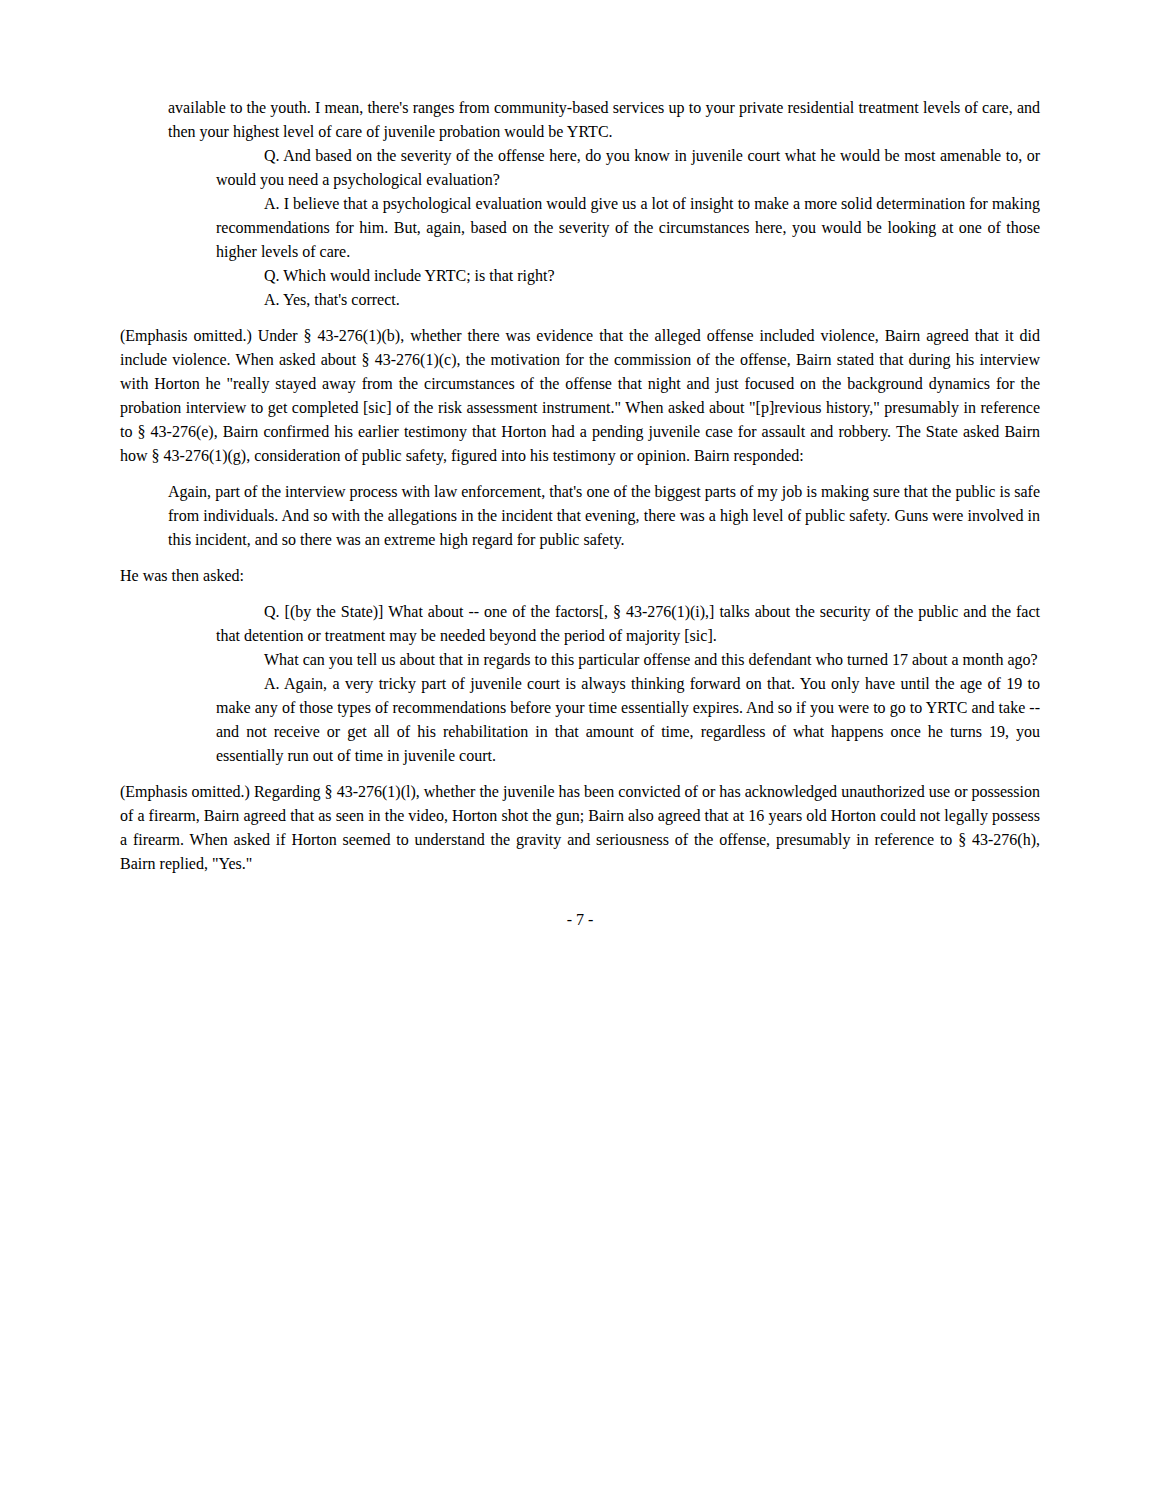available to the youth. I mean, there's ranges from community-based services up to your private residential treatment levels of care, and then your highest level of care of juvenile probation would be YRTC.
Q. And based on the severity of the offense here, do you know in juvenile court what he would be most amenable to, or would you need a psychological evaluation?
A. I believe that a psychological evaluation would give us a lot of insight to make a more solid determination for making recommendations for him. But, again, based on the severity of the circumstances here, you would be looking at one of those higher levels of care.
Q. Which would include YRTC; is that right?
A. Yes, that's correct.
(Emphasis omitted.) Under § 43-276(1)(b), whether there was evidence that the alleged offense included violence, Bairn agreed that it did include violence. When asked about § 43-276(1)(c), the motivation for the commission of the offense, Bairn stated that during his interview with Horton he "really stayed away from the circumstances of the offense that night and just focused on the background dynamics for the probation interview to get completed [sic] of the risk assessment instrument." When asked about "[p]revious history," presumably in reference to § 43-276(e), Bairn confirmed his earlier testimony that Horton had a pending juvenile case for assault and robbery. The State asked Bairn how § 43-276(1)(g), consideration of public safety, figured into his testimony or opinion. Bairn responded:
Again, part of the interview process with law enforcement, that's one of the biggest parts of my job is making sure that the public is safe from individuals. And so with the allegations in the incident that evening, there was a high level of public safety. Guns were involved in this incident, and so there was an extreme high regard for public safety.
He was then asked:
Q. [(by the State)] What about -- one of the factors[, § 43-276(1)(i),] talks about the security of the public and the fact that detention or treatment may be needed beyond the period of majority [sic].
What can you tell us about that in regards to this particular offense and this defendant who turned 17 about a month ago?
A. Again, a very tricky part of juvenile court is always thinking forward on that. You only have until the age of 19 to make any of those types of recommendations before your time essentially expires. And so if you were to go to YRTC and take -- and not receive or get all of his rehabilitation in that amount of time, regardless of what happens once he turns 19, you essentially run out of time in juvenile court.
(Emphasis omitted.) Regarding § 43-276(1)(l), whether the juvenile has been convicted of or has acknowledged unauthorized use or possession of a firearm, Bairn agreed that as seen in the video, Horton shot the gun; Bairn also agreed that at 16 years old Horton could not legally possess a firearm. When asked if Horton seemed to understand the gravity and seriousness of the offense, presumably in reference to § 43-276(h), Bairn replied, "Yes."
- 7 -